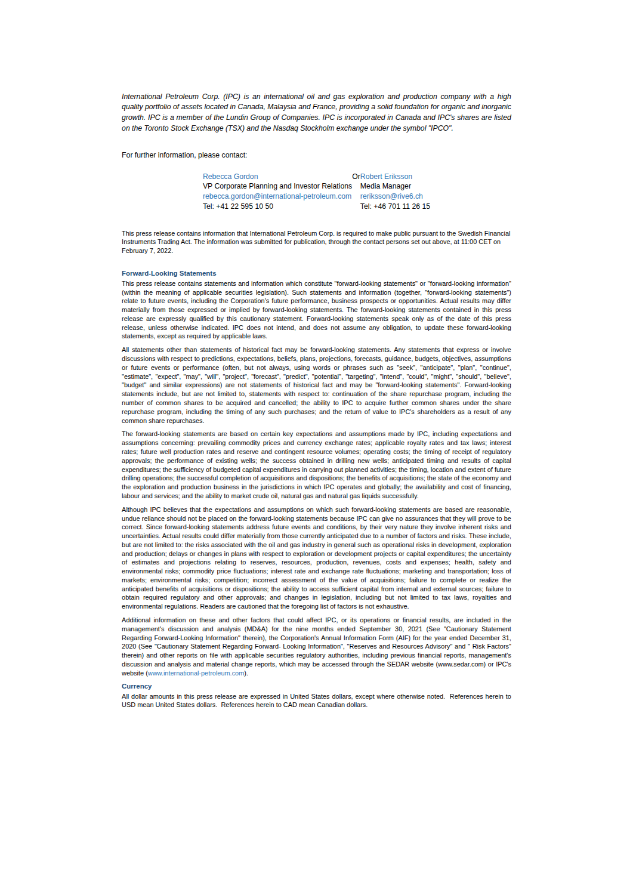International Petroleum Corp. (IPC) is an international oil and gas exploration and production company with a high quality portfolio of assets located in Canada, Malaysia and France, providing a solid foundation for organic and inorganic growth. IPC is a member of the Lundin Group of Companies. IPC is incorporated in Canada and IPC's shares are listed on the Toronto Stock Exchange (TSX) and the Nasdaq Stockholm exchange under the symbol "IPCO".
For further information, please contact:
| Rebecca Gordon VP Corporate Planning and Investor Relations rebecca.gordon@international-petroleum.com Tel: +41 22 595 10 50 | Or | Robert Eriksson Media Manager reriksson@rive6.ch Tel: +46 701 11 26 15 |
This press release contains information that International Petroleum Corp. is required to make public pursuant to the Swedish Financial Instruments Trading Act. The information was submitted for publication, through the contact persons set out above, at 11:00 CET on February 7, 2022.
Forward-Looking Statements
This press release contains statements and information which constitute "forward-looking statements" or "forward-looking information" (within the meaning of applicable securities legislation). Such statements and information (together, "forward-looking statements") relate to future events, including the Corporation's future performance, business prospects or opportunities. Actual results may differ materially from those expressed or implied by forward-looking statements. The forward-looking statements contained in this press release are expressly qualified by this cautionary statement. Forward-looking statements speak only as of the date of this press release, unless otherwise indicated. IPC does not intend, and does not assume any obligation, to update these forward-looking statements, except as required by applicable laws.
All statements other than statements of historical fact may be forward-looking statements. Any statements that express or involve discussions with respect to predictions, expectations, beliefs, plans, projections, forecasts, guidance, budgets, objectives, assumptions or future events or performance (often, but not always, using words or phrases such as "seek", "anticipate", "plan", "continue", "estimate", "expect", "may", "will", "project", "forecast", "predict", "potential", "targeting", "intend", "could", "might", "should", "believe", "budget" and similar expressions) are not statements of historical fact and may be "forward-looking statements". Forward-looking statements include, but are not limited to, statements with respect to: continuation of the share repurchase program, including the number of common shares to be acquired and cancelled; the ability to IPC to acquire further common shares under the share repurchase program, including the timing of any such purchases; and the return of value to IPC's shareholders as a result of any common share repurchases.
The forward-looking statements are based on certain key expectations and assumptions made by IPC, including expectations and assumptions concerning: prevailing commodity prices and currency exchange rates; applicable royalty rates and tax laws; interest rates; future well production rates and reserve and contingent resource volumes; operating costs; the timing of receipt of regulatory approvals; the performance of existing wells; the success obtained in drilling new wells; anticipated timing and results of capital expenditures; the sufficiency of budgeted capital expenditures in carrying out planned activities; the timing, location and extent of future drilling operations; the successful completion of acquisitions and dispositions; the benefits of acquisitions; the state of the economy and the exploration and production business in the jurisdictions in which IPC operates and globally; the availability and cost of financing, labour and services; and the ability to market crude oil, natural gas and natural gas liquids successfully.
Although IPC believes that the expectations and assumptions on which such forward-looking statements are based are reasonable, undue reliance should not be placed on the forward-looking statements because IPC can give no assurances that they will prove to be correct. Since forward-looking statements address future events and conditions, by their very nature they involve inherent risks and uncertainties. Actual results could differ materially from those currently anticipated due to a number of factors and risks. These include, but are not limited to: the risks associated with the oil and gas industry in general such as operational risks in development, exploration and production; delays or changes in plans with respect to exploration or development projects or capital expenditures; the uncertainty of estimates and projections relating to reserves, resources, production, revenues, costs and expenses; health, safety and environmental risks; commodity price fluctuations; interest rate and exchange rate fluctuations; marketing and transportation; loss of markets; environmental risks; competition; incorrect assessment of the value of acquisitions; failure to complete or realize the anticipated benefits of acquisitions or dispositions; the ability to access sufficient capital from internal and external sources; failure to obtain required regulatory and other approvals; and changes in legislation, including but not limited to tax laws, royalties and environmental regulations. Readers are cautioned that the foregoing list of factors is not exhaustive.
Additional information on these and other factors that could affect IPC, or its operations or financial results, are included in the management's discussion and analysis (MD&A) for the nine months ended September 30, 2021 (See "Cautionary Statement Regarding Forward-Looking Information" therein), the Corporation's Annual Information Form (AIF) for the year ended December 31, 2020 (See "Cautionary Statement Regarding Forward- Looking Information", "Reserves and Resources Advisory" and " Risk Factors" therein) and other reports on file with applicable securities regulatory authorities, including previous financial reports, management's discussion and analysis and material change reports, which may be accessed through the SEDAR website (www.sedar.com) or IPC's website (www.international-petroleum.com).
Currency
All dollar amounts in this press release are expressed in United States dollars, except where otherwise noted. References herein to USD mean United States dollars. References herein to CAD mean Canadian dollars.